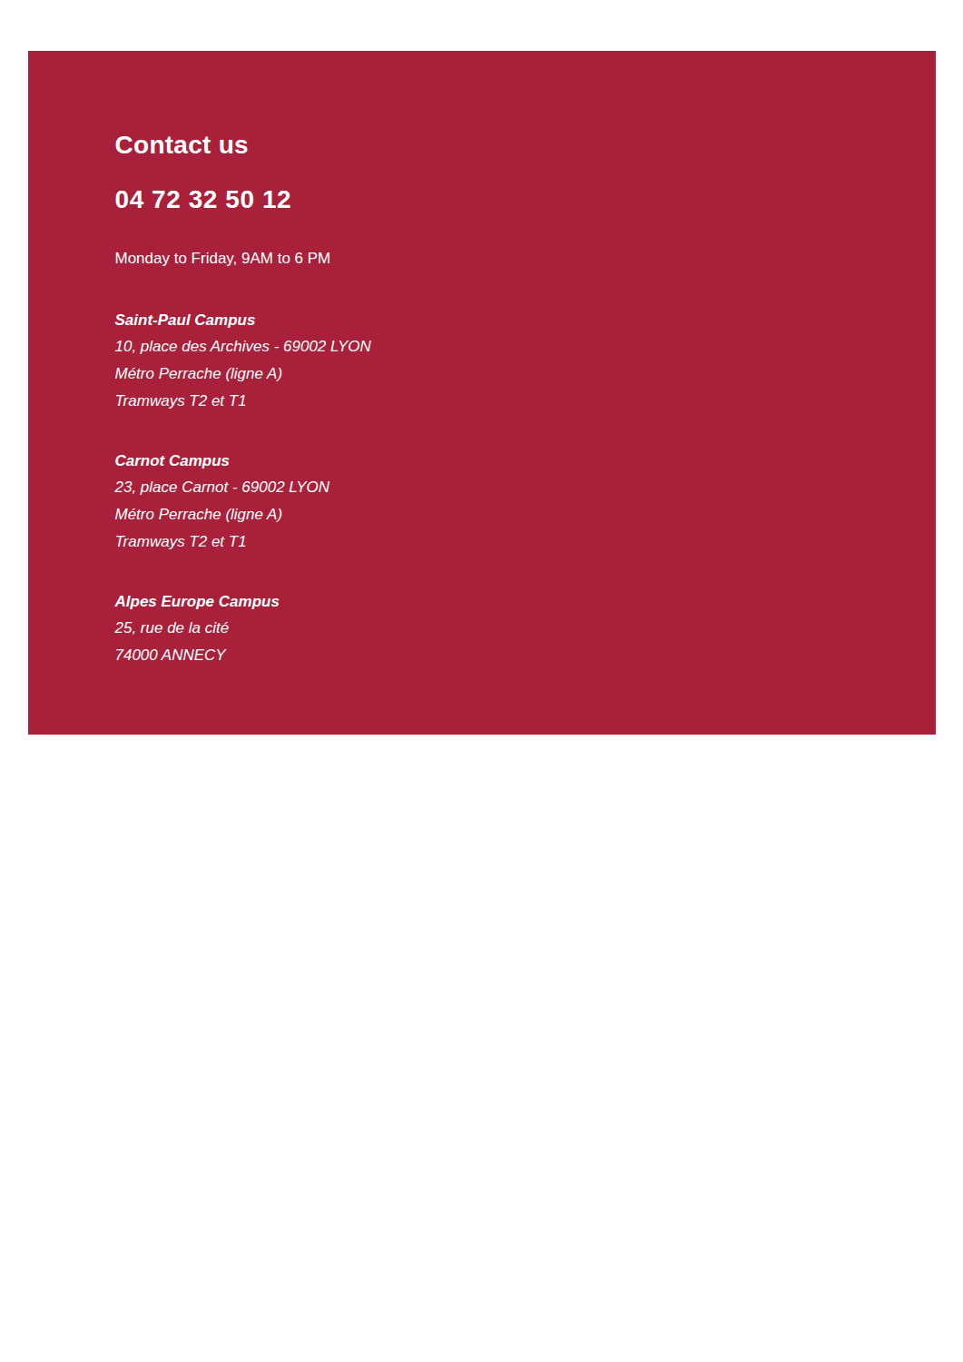Contact us
04 72 32 50 12
Monday to Friday, 9AM to 6 PM
Saint-Paul Campus 10, place des Archives - 69002 LYON Métro Perrache (ligne A) Tramways T2 et T1 Carnot Campus 23, place Carnot - 69002 LYON Métro Perrache (ligne A) Tramways T2 et T1 Alpes Europe Campus 25, rue de la cité 74000 ANNECY